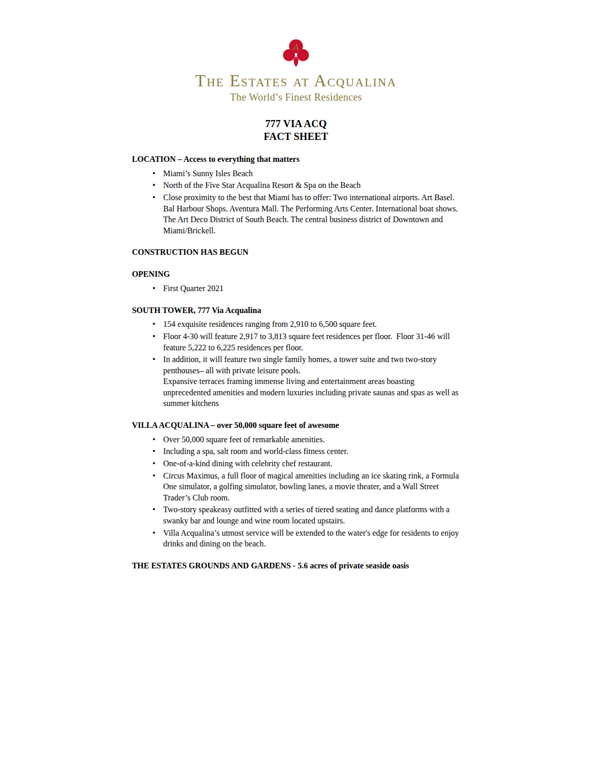A
The Estates at Acqualina
The World’s Finest Residences
777 VIA ACQ FACT SHEET
LOCATION – Access to everything that matters
Miami’s Sunny Isles Beach
North of the Five Star Acqualina Resort & Spa on the Beach
Close proximity to the best that Miami has to offer: Two international airports. Art Basel. Bal Harbour Shops. Aventura Mall. The Performing Arts Center. International boat shows. The Art Deco District of South Beach. The central business district of Downtown and Miami/Brickell.
CONSTRUCTION HAS BEGUN
OPENING
First Quarter 2021
SOUTH TOWER, 777 Via Acqualina
154 exquisite residences ranging from 2,910 to 6,500 square feet.
Floor 4-30 will feature 2,917 to 3,813 square feet residences per floor. Floor 31-46 will feature 5,222 to 6,225 residences per floor.
In addition, it will feature two single family homes, a tower suite and two two-story penthouses– all with private leisure pools.
Expansive terraces framing immense living and entertainment areas boasting unprecedented amenities and modern luxuries including private saunas and spas as well as summer kitchens
VILLA ACQUALINA – over 50,000 square feet of awesome
Over 50,000 square feet of remarkable amenities.
Including a spa, salt room and world-class fitness center.
One-of-a-kind dining with celebrity chef restaurant.
Circus Maximus, a full floor of magical amenities including an ice skating rink, a Formula One simulator, a golfing simulator, bowling lanes, a movie theater, and a Wall Street Trader’s Club room.
Two-story speakeasy outfitted with a series of tiered seating and dance platforms with a swanky bar and lounge and wine room located upstairs.
Villa Acqualina’s utmost service will be extended to the water's edge for residents to enjoy drinks and dining on the beach.
THE ESTATES GROUNDS AND GARDENS - 5.6 acres of private seaside oasis